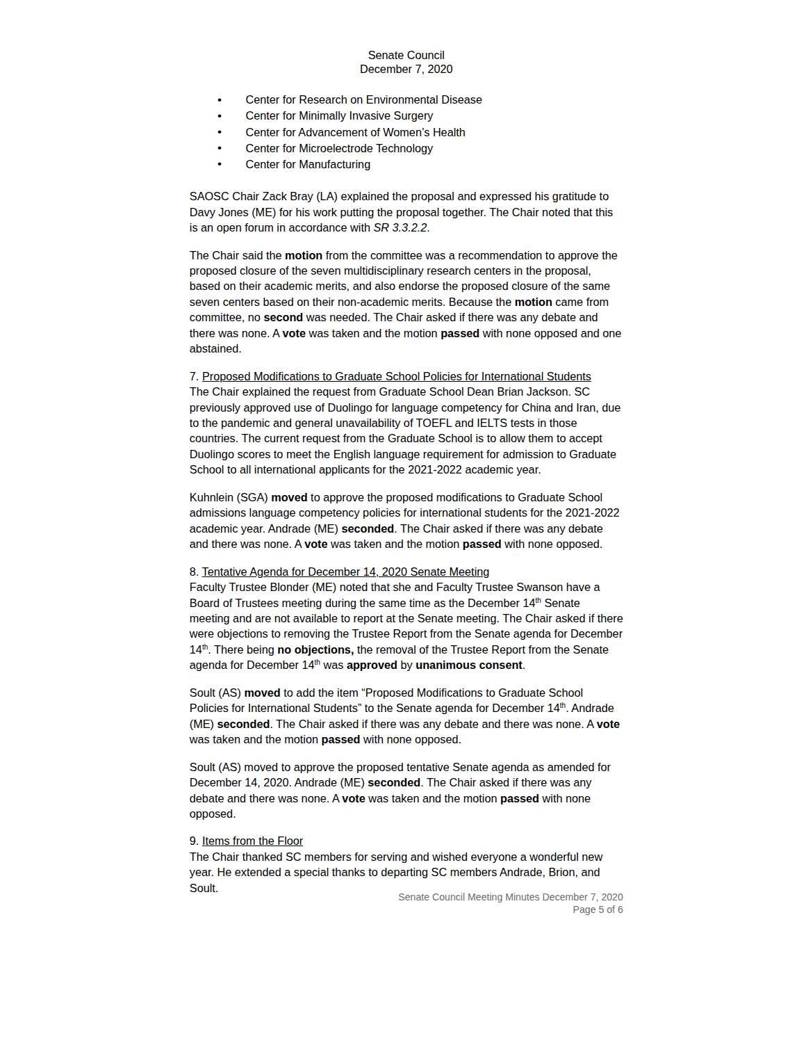Senate Council
December 7, 2020
Center for Research on Environmental Disease
Center for Minimally Invasive Surgery
Center for Advancement of Women’s Health
Center for Microelectrode Technology
Center for Manufacturing
SAOSC Chair Zack Bray (LA) explained the proposal and expressed his gratitude to Davy Jones (ME) for his work putting the proposal together. The Chair noted that this is an open forum in accordance with SR 3.3.2.2.
The Chair said the motion from the committee was a recommendation to approve the proposed closure of the seven multidisciplinary research centers in the proposal, based on their academic merits, and also endorse the proposed closure of the same seven centers based on their non-academic merits. Because the motion came from committee, no second was needed. The Chair asked if there was any debate and there was none. A vote was taken and the motion passed with none opposed and one abstained.
7. Proposed Modifications to Graduate School Policies for International Students
The Chair explained the request from Graduate School Dean Brian Jackson. SC previously approved use of Duolingo for language competency for China and Iran, due to the pandemic and general unavailability of TOEFL and IELTS tests in those countries. The current request from the Graduate School is to allow them to accept Duolingo scores to meet the English language requirement for admission to Graduate School to all international applicants for the 2021-2022 academic year.
Kuhnlein (SGA) moved to approve the proposed modifications to Graduate School admissions language competency policies for international students for the 2021-2022 academic year. Andrade (ME) seconded. The Chair asked if there was any debate and there was none. A vote was taken and the motion passed with none opposed.
8. Tentative Agenda for December 14, 2020 Senate Meeting
Faculty Trustee Blonder (ME) noted that she and Faculty Trustee Swanson have a Board of Trustees meeting during the same time as the December 14th Senate meeting and are not available to report at the Senate meeting. The Chair asked if there were objections to removing the Trustee Report from the Senate agenda for December 14th. There being no objections, the removal of the Trustee Report from the Senate agenda for December 14th was approved by unanimous consent.
Soult (AS) moved to add the item “Proposed Modifications to Graduate School Policies for International Students” to the Senate agenda for December 14th. Andrade (ME) seconded. The Chair asked if there was any debate and there was none. A vote was taken and the motion passed with none opposed.
Soult (AS) moved to approve the proposed tentative Senate agenda as amended for December 14, 2020. Andrade (ME) seconded. The Chair asked if there was any debate and there was none. A vote was taken and the motion passed with none opposed.
9. Items from the Floor
The Chair thanked SC members for serving and wished everyone a wonderful new year. He extended a special thanks to departing SC members Andrade, Brion, and Soult.
Senate Council Meeting Minutes December 7, 2020
Page 5 of 6